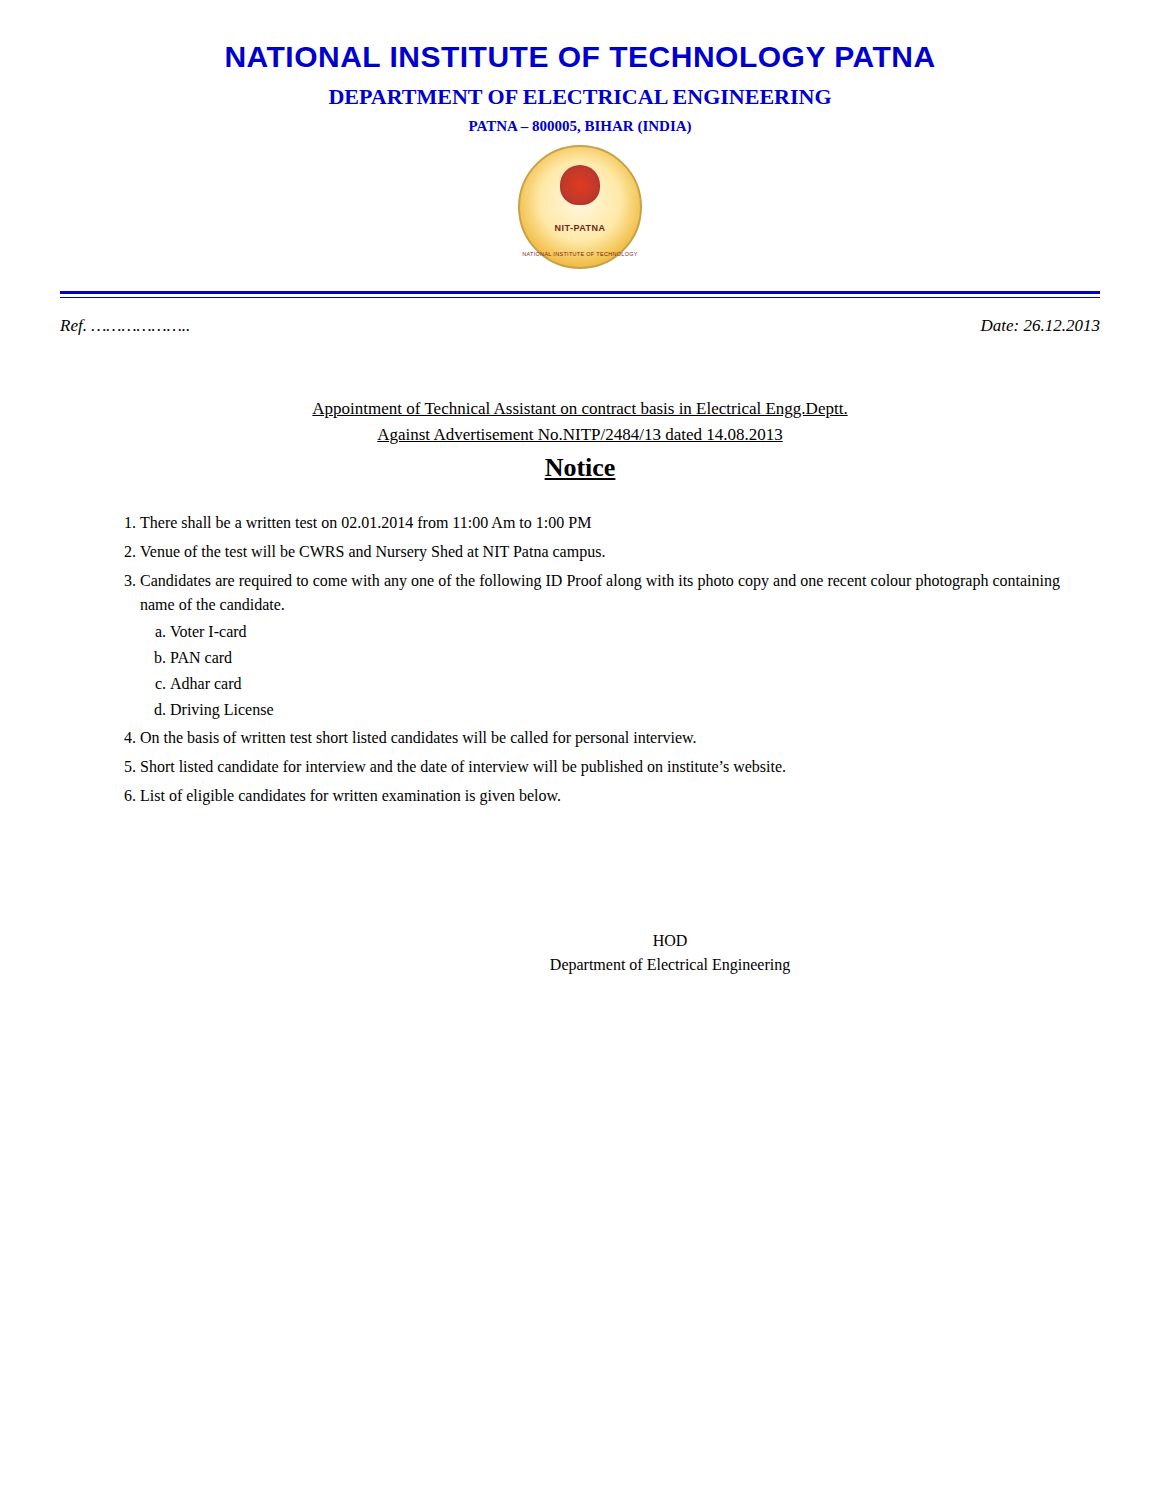NATIONAL INSTITUTE OF TECHNOLOGY PATNA
DEPARTMENT OF ELECTRICAL ENGINEERING
PATNA – 800005, BIHAR (INDIA)
NIT-PATNA
NATIONAL INSTITUTE OF TECHNOLOGY
Ref. ………………..
Date: 26.12.2013
Appointment of Technical Assistant on contract basis in Electrical Engg.Deptt.
Against Advertisement No.NITP/2484/13 dated 14.08.2013
Notice
There shall be a written test on 02.01.2014 from 11:00 Am to 1:00 PM
Venue of the test will be CWRS and Nursery Shed at NIT Patna campus.
Candidates are required to come with any one of the following ID Proof along with its photo copy and one recent colour photograph containing name of the candidate.
Voter I-card
PAN card
Adhar card
Driving License
On the basis of written test short listed candidates will be called for personal interview.
Short listed candidate for interview and the date of interview will be published on institute’s website.
List of eligible candidates for written examination is given below.
HOD
Department of Electrical Engineering